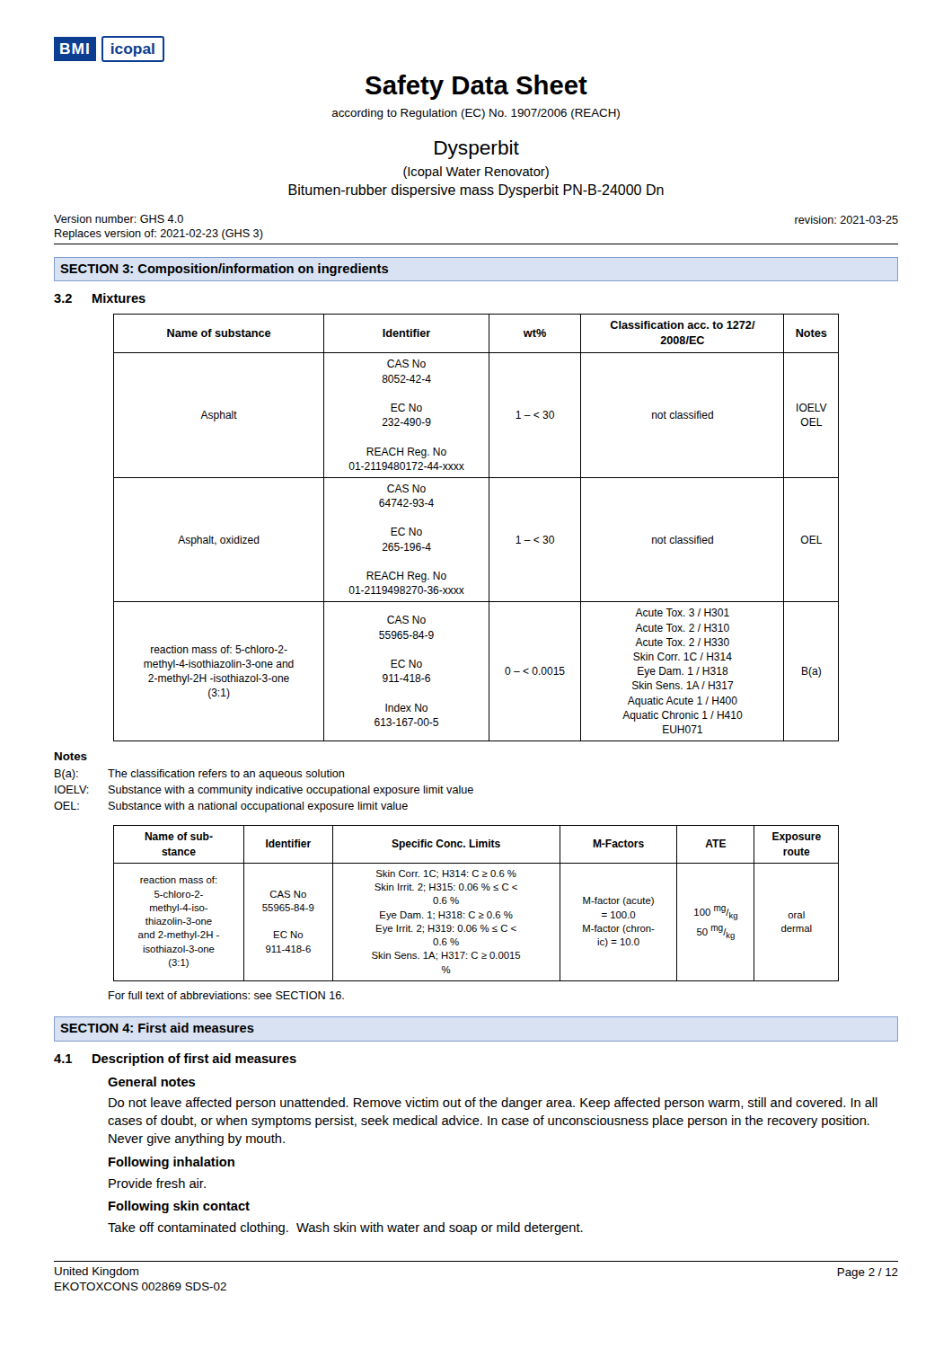BMI icopal
Safety Data Sheet
according to Regulation (EC) No. 1907/2006 (REACH)
Dysperbit
(Icopal Water Renovator)
Bitumen-rubber dispersive mass Dysperbit PN-B-24000 Dn
Version number: GHS 4.0
Replaces version of: 2021-02-23 (GHS 3)
revision: 2021-03-25
SECTION 3: Composition/information on ingredients
3.2 Mixtures
| Name of substance | Identifier | wt% | Classification acc. to 1272/ 2008/EC | Notes |
| --- | --- | --- | --- | --- |
| Asphalt | CAS No 8052-42-4 EC No 232-490-9 REACH Reg. No 01-2119480172-44-xxxx | 1 – < 30 | not classified | IOELV OEL |
| Asphalt, oxidized | CAS No 64742-93-4 EC No 265-196-4 REACH Reg. No 01-2119498270-36-xxxx | 1 – < 30 | not classified | OEL |
| reaction mass of: 5-chloro-2- methyl-4-isothiazolin-3-one and 2-methyl-2H -isothiazol-3-one (3:1) | CAS No 55965-84-9 EC No 911-418-6 Index No 613-167-00-5 | 0 – < 0.0015 | Acute Tox. 3 / H301 Acute Tox. 2 / H310 Acute Tox. 2 / H330 Skin Corr. 1C / H314 Eye Dam. 1 / H318 Skin Sens. 1A / H317 Aquatic Acute 1 / H400 Aquatic Chronic 1 / H410 EUH071 | B(a) |
Notes
B(a): The classification refers to an aqueous solution
IOELV: Substance with a community indicative occupational exposure limit value
OEL: Substance with a national occupational exposure limit value
| Name of sub- stance | Identifier | Specific Conc. Limits | M-Factors | ATE | Exposure route |
| --- | --- | --- | --- | --- | --- |
| reaction mass of: 5-chloro-2- methyl-4-iso- thiazolin-3-one and 2-methyl-2H - isothiazol-3-one (3:1) | CAS No 55965-84-9 EC No 911-418-6 | Skin Corr. 1C; H314: C ≥ 0.6 % Skin Irrit. 2; H315: 0.06 % ≤ C < 0.6 % Eye Dam. 1; H318: C ≥ 0.6 % Eye Irrit. 2; H319: 0.06 % ≤ C < 0.6 % Skin Sens. 1A; H317: C ≥ 0.0015 % | M-factor (acute) = 100.0 M-factor (chron- ic) = 10.0 | 100 mg / kg 50 mg / kg | oral dermal |
For full text of abbreviations: see SECTION 16.
SECTION 4: First aid measures
4.1 Description of first aid measures
General notes
Do not leave affected person unattended. Remove victim out of the danger area. Keep affected person warm, still and covered. In all cases of doubt, or when symptoms persist, seek medical advice. In case of unconsciousness place person in the recovery position. Never give anything by mouth.
Following inhalation
Provide fresh air.
Following skin contact
Take off contaminated clothing. Wash skin with water and soap or mild detergent.
United Kingdom
EKOTOXCONS 002869 SDS-02
Page 2 / 12